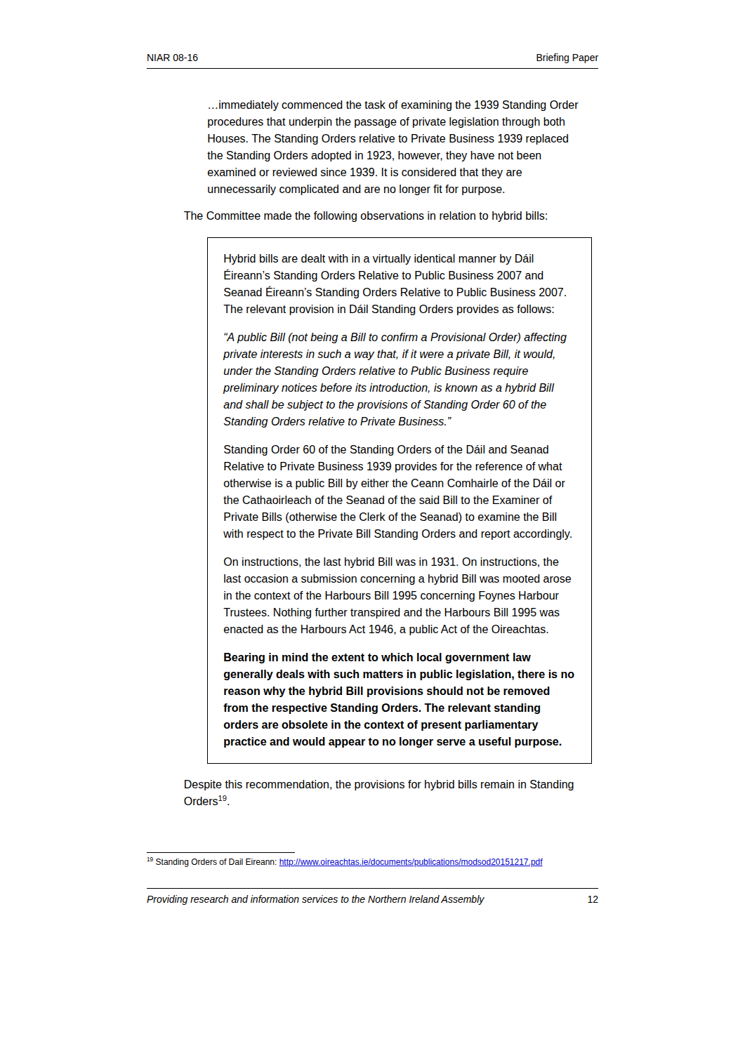NIAR 08-16 Briefing Paper
…immediately commenced the task of examining the 1939 Standing Order procedures that underpin the passage of private legislation through both Houses. The Standing Orders relative to Private Business 1939 replaced the Standing Orders adopted in 1923, however, they have not been examined or reviewed since 1939. It is considered that they are unnecessarily complicated and are no longer fit for purpose.
The Committee made the following observations in relation to hybrid bills:
Hybrid bills are dealt with in a virtually identical manner by Dáil Éireann’s Standing Orders Relative to Public Business 2007 and Seanad Éireann’s Standing Orders Relative to Public Business 2007. The relevant provision in Dáil Standing Orders provides as follows:
“A public Bill (not being a Bill to confirm a Provisional Order) affecting private interests in such a way that, if it were a private Bill, it would, under the Standing Orders relative to Public Business require preliminary notices before its introduction, is known as a hybrid Bill and shall be subject to the provisions of Standing Order 60 of the Standing Orders relative to Private Business.”
Standing Order 60 of the Standing Orders of the Dáil and Seanad Relative to Private Business 1939 provides for the reference of what otherwise is a public Bill by either the Ceann Comhairle of the Dáil or the Cathaoirleach of the Seanad of the said Bill to the Examiner of Private Bills (otherwise the Clerk of the Seanad) to examine the Bill with respect to the Private Bill Standing Orders and report accordingly.
On instructions, the last hybrid Bill was in 1931. On instructions, the last occasion a submission concerning a hybrid Bill was mooted arose in the context of the Harbours Bill 1995 concerning Foynes Harbour Trustees. Nothing further transpired and the Harbours Bill 1995 was enacted as the Harbours Act 1946, a public Act of the Oireachtas.
Bearing in mind the extent to which local government law generally deals with such matters in public legislation, there is no reason why the hybrid Bill provisions should not be removed from the respective Standing Orders. The relevant standing orders are obsolete in the context of present parliamentary practice and would appear to no longer serve a useful purpose.
Despite this recommendation, the provisions for hybrid bills remain in Standing Orders19.
19 Standing Orders of Dail Eireann: http://www.oireachtas.ie/documents/publications/modsod20151217.pdf
Providing research and information services to the Northern Ireland Assembly 12